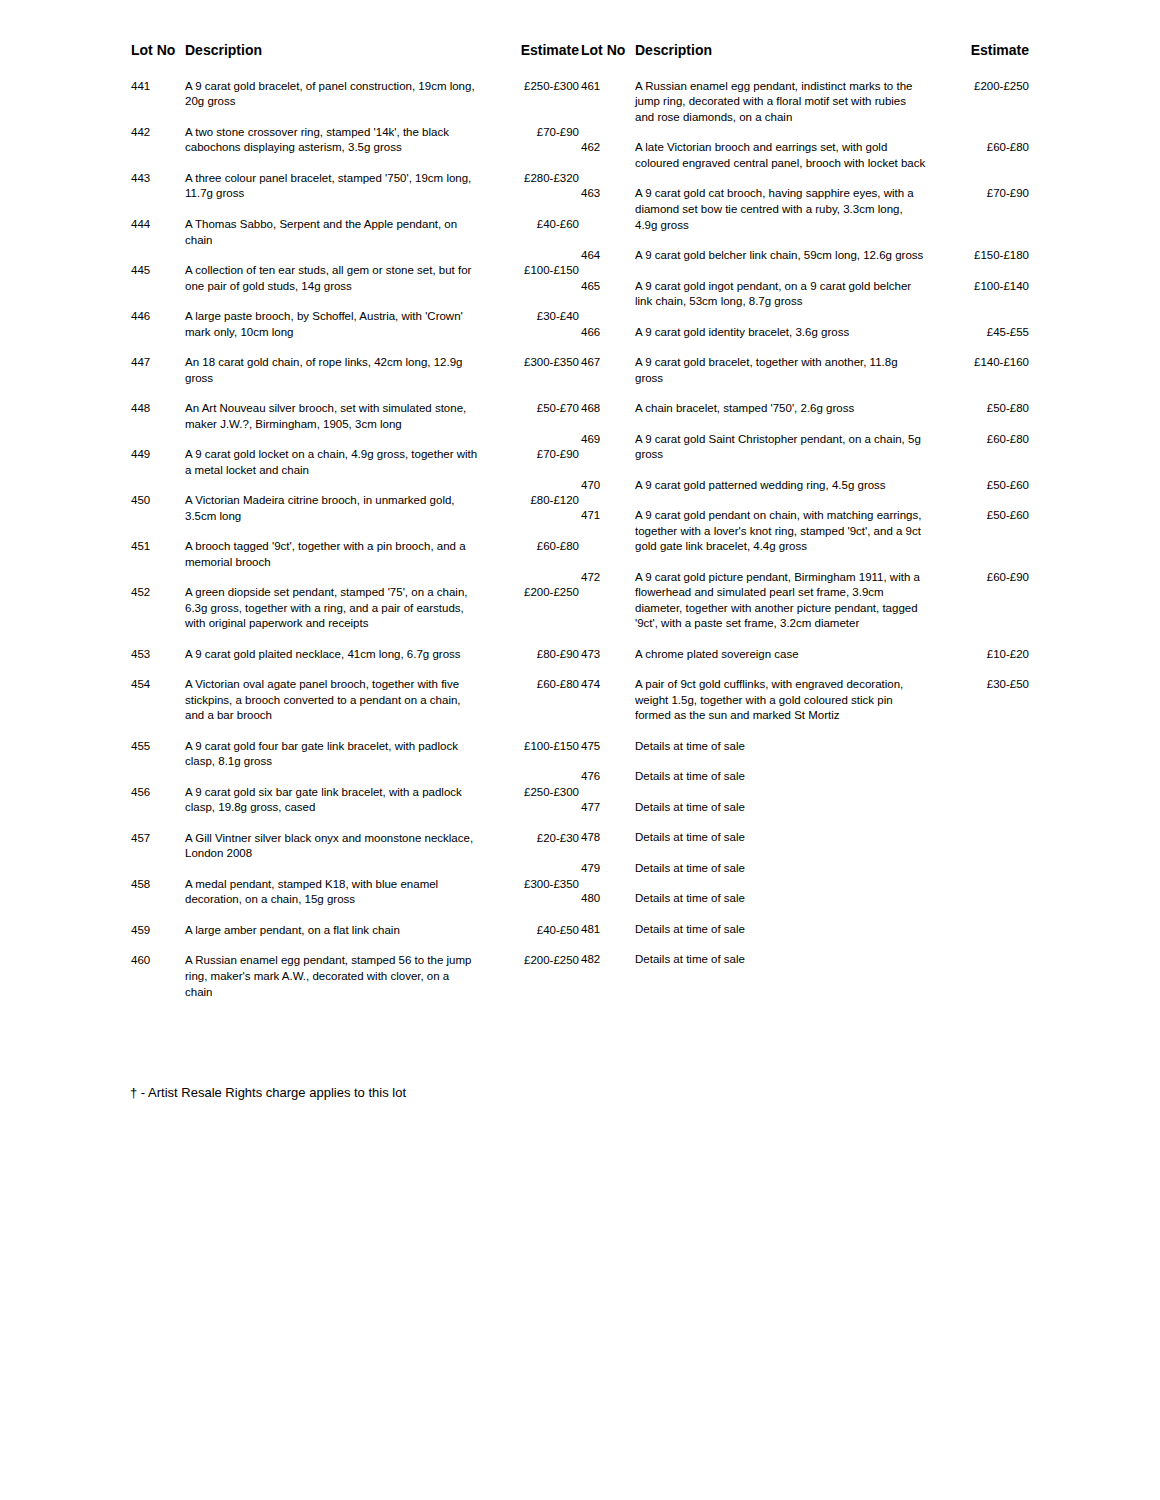| / Lot No / Description / Estimate / / --- / --- / --- / / 441 / A 9 carat gold bracelet, of panel construction, 19cm long, 20g gross / £250-£300 / / 442 / A two stone crossover ring, stamped '14k', the black cabochons displaying asterism, 3.5g gross / £70-£90 / / 443 / A three colour panel bracelet, stamped '750', 19cm long, 11.7g gross / £280-£320 / / 444 / A Thomas Sabbo, Serpent and the Apple pendant, on chain / £40-£60 / / 445 / A collection of ten ear studs, all gem or stone set, but for one pair of gold studs, 14g gross / £100-£150 / / 446 / A large paste brooch, by Schoffel, Austria, with 'Crown' mark only, 10cm long / £30-£40 / / 447 / An 18 carat gold chain, of rope links, 42cm long, 12.9g gross / £300-£350 / / 448 / An Art Nouveau silver brooch, set with simulated stone, maker J.W.?, Birmingham, 1905, 3cm long / £50-£70 / / 449 / A 9 carat gold locket on a chain, 4.9g gross, together with a metal locket and chain / £70-£90 / / 450 / A Victorian Madeira citrine brooch, in unmarked gold, 3.5cm long / £80-£120 / / 451 / A brooch tagged '9ct', together with a pin brooch, and a memorial brooch / £60-£80 / / 452 / A green diopside set pendant, stamped '75', on a chain, 6.3g gross, together with a ring, and a pair of earstuds, with original paperwork and receipts / £200-£250 / / 453 / A 9 carat gold plaited necklace, 41cm long, 6.7g gross / £80-£90 / / 454 / A Victorian oval agate panel brooch, together with five stickpins, a brooch converted to a pendant on a chain, and a bar brooch / £60-£80 / / 455 / A 9 carat gold four bar gate link bracelet, with padlock clasp, 8.1g gross / £100-£150 / / 456 / A 9 carat gold six bar gate link bracelet, with a padlock clasp, 19.8g gross, cased / £250-£300 / / 457 / A Gill Vintner silver black onyx and moonstone necklace, London 2008 / £20-£30 / / 458 / A medal pendant, stamped K18, with blue enamel decoration, on a chain, 15g gross / £300-£350 / / 459 / A large amber pendant, on a flat link chain / £40-£50 / / 460 / A Russian enamel egg pendant, stamped 56 to the jump ring, maker's mark A.W., decorated with clover, on a chain / £200-£250 / | / Lot No / Description / Estimate / / --- / --- / --- / / 461 / A Russian enamel egg pendant, indistinct marks to the jump ring, decorated with a floral motif set with rubies and rose diamonds, on a chain / £200-£250 / / 462 / A late Victorian brooch and earrings set, with gold coloured engraved central panel, brooch with locket back / £60-£80 / / 463 / A 9 carat gold cat brooch, having sapphire eyes, with a diamond set bow tie centred with a ruby, 3.3cm long, 4.9g gross / £70-£90 / / 464 / A 9 carat gold belcher link chain, 59cm long, 12.6g gross / £150-£180 / / 465 / A 9 carat gold ingot pendant, on a 9 carat gold belcher link chain, 53cm long, 8.7g gross / £100-£140 / / 466 / A 9 carat gold identity bracelet, 3.6g gross / £45-£55 / / 467 / A 9 carat gold bracelet, together with another, 11.8g gross / £140-£160 / / 468 / A chain bracelet, stamped '750', 2.6g gross / £50-£80 / / 469 / A 9 carat gold Saint Christopher pendant, on a chain, 5g gross / £60-£80 / / 470 / A 9 carat gold patterned wedding ring, 4.5g gross / £50-£60 / / 471 / A 9 carat gold pendant on chain, with matching earrings, together with a lover's knot ring, stamped '9ct', and a 9ct gold gate link bracelet, 4.4g gross / £50-£60 / / 472 / A 9 carat gold picture pendant, Birmingham 1911, with a flowerhead and simulated pearl set frame, 3.9cm diameter, together with another picture pendant, tagged '9ct', with a paste set frame, 3.2cm diameter / £60-£90 / / 473 / A chrome plated sovereign case / £10-£20 / / 474 / A pair of 9ct gold cufflinks, with engraved decoration, weight 1.5g, together with a gold coloured stick pin formed as the sun and marked St Mortiz / £30-£50 / / 475 / Details at time of sale / / / 476 / Details at time of sale / / / 477 / Details at time of sale / / / 478 / Details at time of sale / / / 479 / Details at time of sale / / / 480 / Details at time of sale / / / 481 / Details at time of sale / / / 482 / Details at time of sale / / |
† - Artist Resale Rights charge applies to this lot